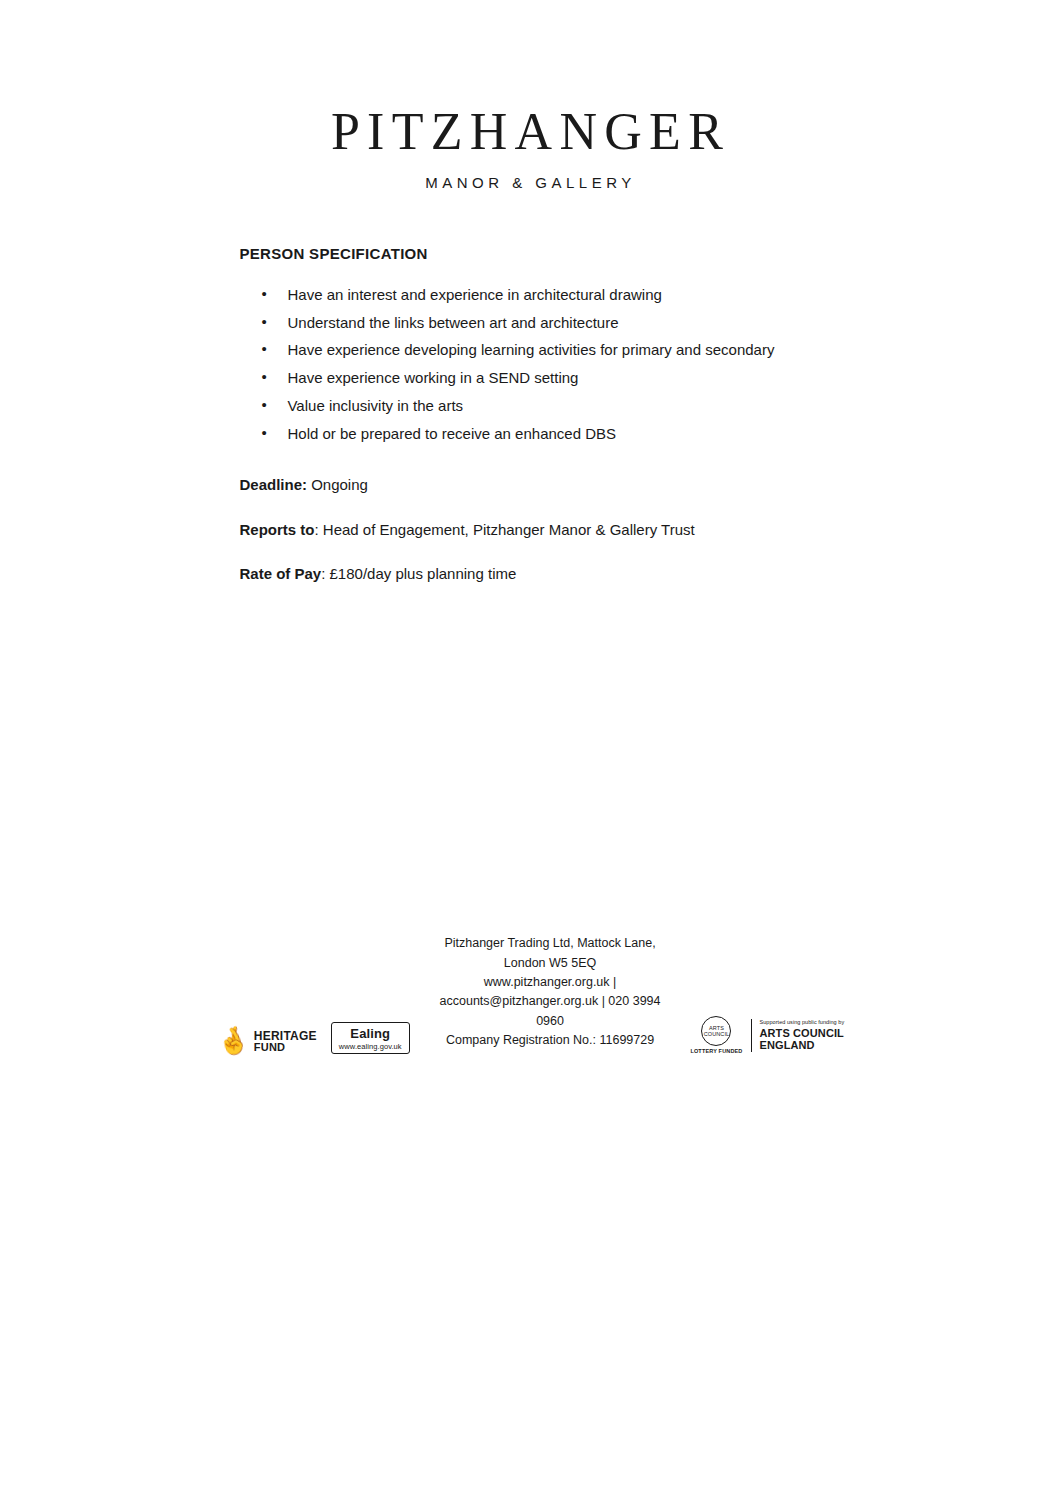PITZHANGER
MANOR & GALLERY
PERSON SPECIFICATION
Have an interest and experience in architectural drawing
Understand the links between art and architecture
Have experience developing learning activities for primary and secondary
Have experience working in a SEND setting
Value inclusivity in the arts
Hold or be prepared to receive an enhanced DBS
Deadline: Ongoing
Reports to: Head of Engagement, Pitzhanger Manor & Gallery Trust
Rate of Pay: £180/day plus planning time
🤞 HERITAGE
FUND
Ealing
www.ealing.gov.uk
Pitzhanger Trading Ltd, Mattock Lane, London W5 5EQ
www.pitzhanger.org.uk | accounts@pitzhanger.org.uk | 020 3994 0960
Company Registration No.: 11699729
ARTS COUNCIL
LOTTERY FUNDED
Supported using public funding by
ARTS COUNCIL
ENGLAND